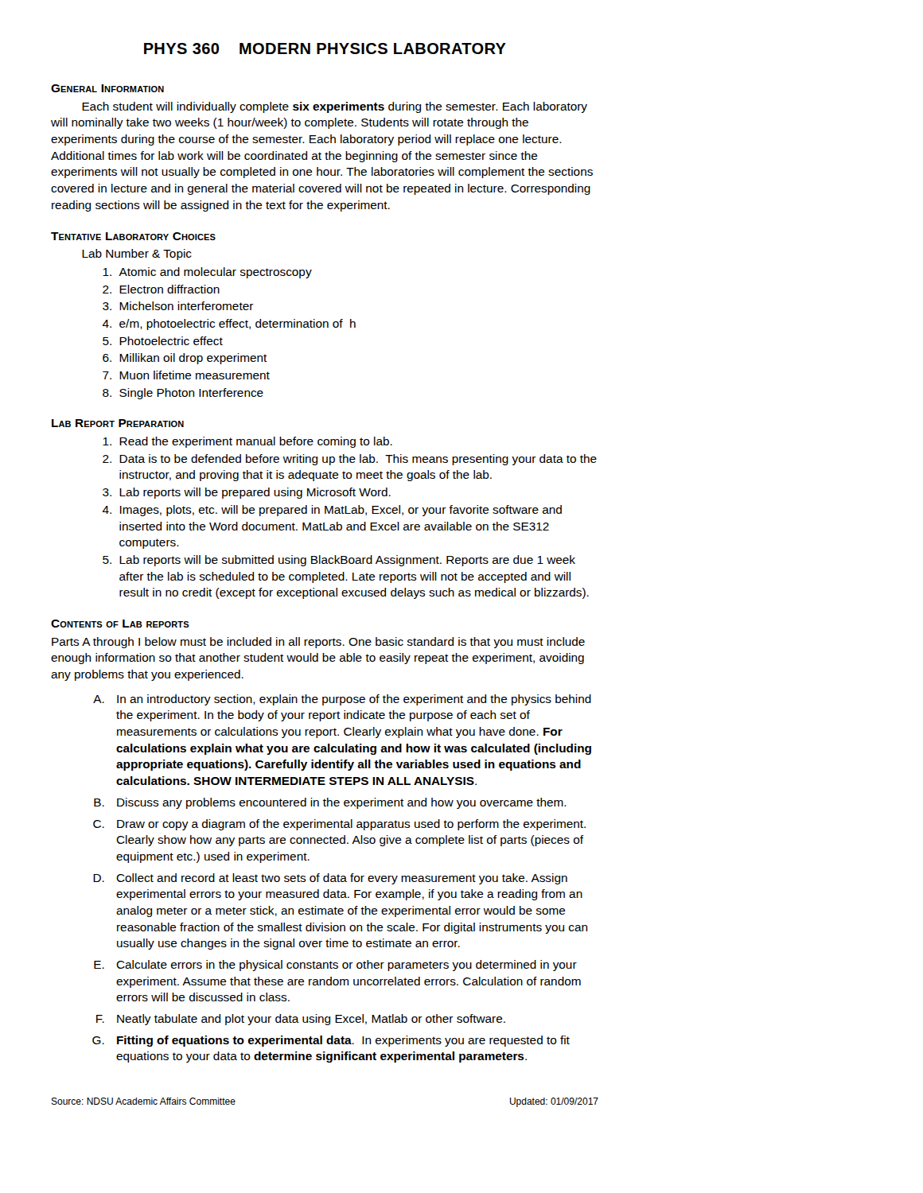PHYS 360 MODERN PHYSICS LABORATORY
General Information
Each student will individually complete six experiments during the semester. Each laboratory will nominally take two weeks (1 hour/week) to complete. Students will rotate through the experiments during the course of the semester. Each laboratory period will replace one lecture. Additional times for lab work will be coordinated at the beginning of the semester since the experiments will not usually be completed in one hour. The laboratories will complement the sections covered in lecture and in general the material covered will not be repeated in lecture. Corresponding reading sections will be assigned in the text for the experiment.
Tentative Laboratory Choices
Lab Number & Topic
Atomic and molecular spectroscopy
Electron diffraction
Michelson interferometer
e/m, photoelectric effect, determination of h
Photoelectric effect
Millikan oil drop experiment
Muon lifetime measurement
Single Photon Interference
Lab Report Preparation
Read the experiment manual before coming to lab.
Data is to be defended before writing up the lab. This means presenting your data to the instructor, and proving that it is adequate to meet the goals of the lab.
Lab reports will be prepared using Microsoft Word.
Images, plots, etc. will be prepared in MatLab, Excel, or your favorite software and inserted into the Word document. MatLab and Excel are available on the SE312 computers.
Lab reports will be submitted using BlackBoard Assignment. Reports are due 1 week after the lab is scheduled to be completed. Late reports will not be accepted and will result in no credit (except for exceptional excused delays such as medical or blizzards).
Contents of Lab reports
Parts A through I below must be included in all reports. One basic standard is that you must include enough information so that another student would be able to easily repeat the experiment, avoiding any problems that you experienced.
In an introductory section, explain the purpose of the experiment and the physics behind the experiment. In the body of your report indicate the purpose of each set of measurements or calculations you report. Clearly explain what you have done. For calculations explain what you are calculating and how it was calculated (including appropriate equations). Carefully identify all the variables used in equations and calculations. SHOW INTERMEDIATE STEPS IN ALL ANALYSIS.
Discuss any problems encountered in the experiment and how you overcame them.
Draw or copy a diagram of the experimental apparatus used to perform the experiment. Clearly show how any parts are connected. Also give a complete list of parts (pieces of equipment etc.) used in experiment.
Collect and record at least two sets of data for every measurement you take. Assign experimental errors to your measured data. For example, if you take a reading from an analog meter or a meter stick, an estimate of the experimental error would be some reasonable fraction of the smallest division on the scale. For digital instruments you can usually use changes in the signal over time to estimate an error.
Calculate errors in the physical constants or other parameters you determined in your experiment. Assume that these are random uncorrelated errors. Calculation of random errors will be discussed in class.
Neatly tabulate and plot your data using Excel, Matlab or other software.
Fitting of equations to experimental data. In experiments you are requested to fit equations to your data to determine significant experimental parameters.
Source: NDSU Academic Affairs Committee Updated: 01/09/2017